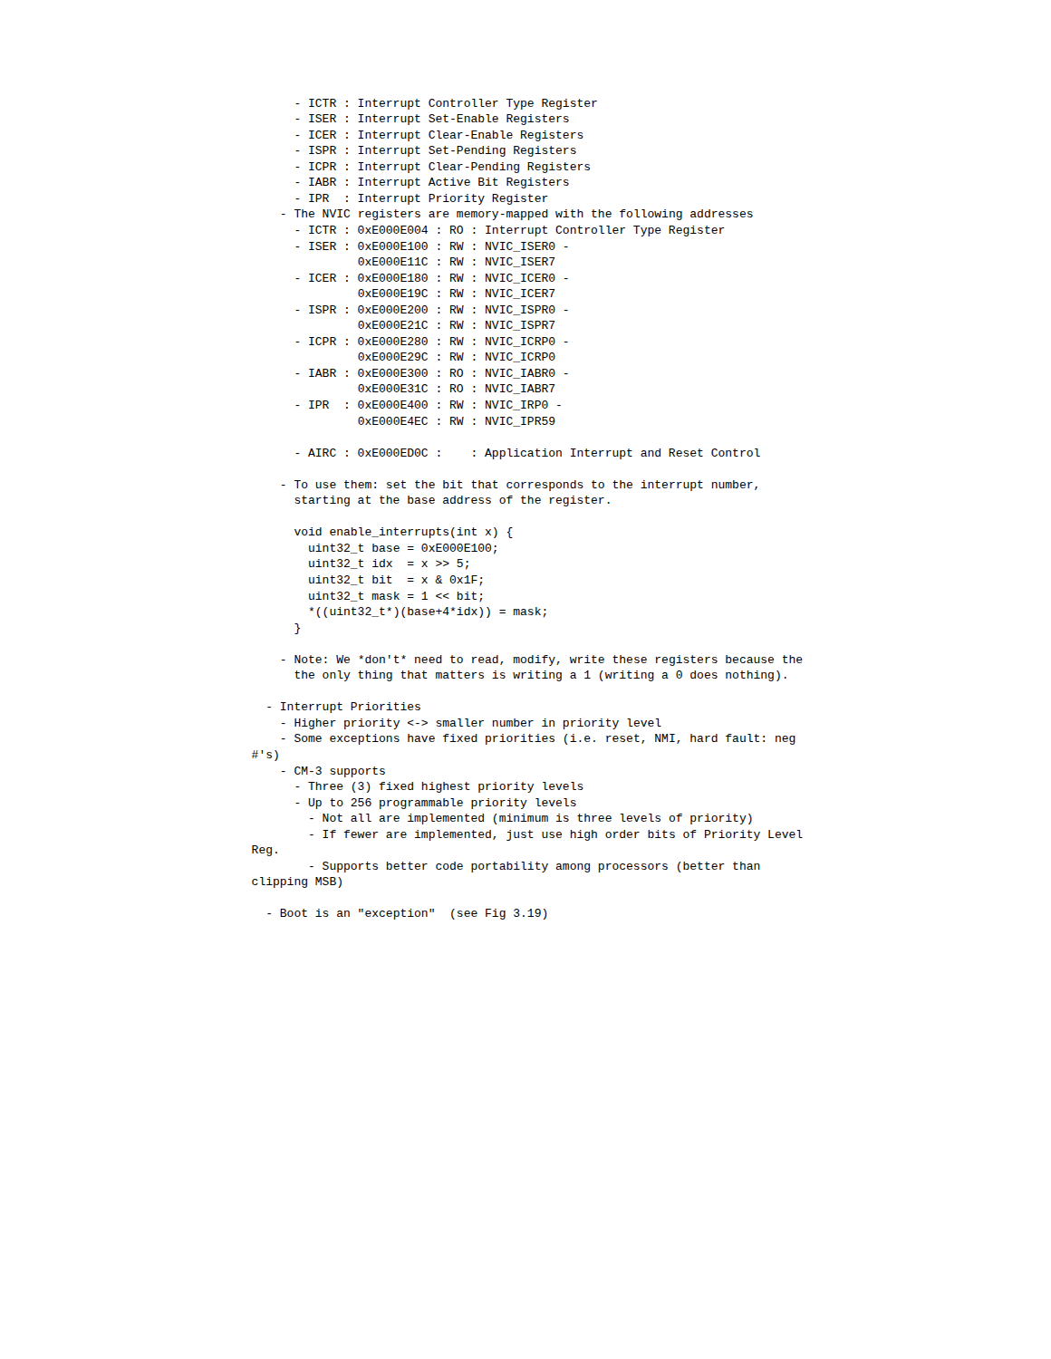- ICTR : Interrupt Controller Type Register
      - ISER : Interrupt Set-Enable Registers
      - ICER : Interrupt Clear-Enable Registers
      - ISPR : Interrupt Set-Pending Registers
      - ICPR : Interrupt Clear-Pending Registers
      - IABR : Interrupt Active Bit Registers
      - IPR  : Interrupt Priority Register
    - The NVIC registers are memory-mapped with the following addresses
      - ICTR : 0xE000E004 : RO : Interrupt Controller Type Register
      - ISER : 0xE000E100 : RW : NVIC_ISER0 -
               0xE000E11C : RW : NVIC_ISER7
      - ICER : 0xE000E180 : RW : NVIC_ICER0 -
               0xE000E19C : RW : NVIC_ICER7
      - ISPR : 0xE000E200 : RW : NVIC_ISPR0 -
               0xE000E21C : RW : NVIC_ISPR7
      - ICPR : 0xE000E280 : RW : NVIC_ICRP0 -
               0xE000E29C : RW : NVIC_ICRP0
      - IABR : 0xE000E300 : RO : NVIC_IABR0 -
               0xE000E31C : RO : NVIC_IABR7
      - IPR  : 0xE000E400 : RW : NVIC_IRP0 -
               0xE000E4EC : RW : NVIC_IPR59

      - AIRC : 0xE000ED0C :    : Application Interrupt and Reset Control

    - To use them: set the bit that corresponds to the interrupt number,
      starting at the base address of the register.

      void enable_interrupts(int x) {
        uint32_t base = 0xE000E100;
        uint32_t idx  = x >> 5;
        uint32_t bit  = x & 0x1F;
        uint32_t mask = 1 << bit;
        *((uint32_t*)(base+4*idx)) = mask;
      }

    - Note: We *don't* need to read, modify, write these registers because the
      the only thing that matters is writing a 1 (writing a 0 does nothing).

  - Interrupt Priorities
    - Higher priority <-> smaller number in priority level
    - Some exceptions have fixed priorities (i.e. reset, NMI, hard fault: neg #'s)
    - CM-3 supports
      - Three (3) fixed highest priority levels
      - Up to 256 programmable priority levels
        - Not all are implemented (minimum is three levels of priority)
        - If fewer are implemented, just use high order bits of Priority Level Reg.
        - Supports better code portability among processors (better than clipping MSB)

  - Boot is an "exception"  (see Fig 3.19)